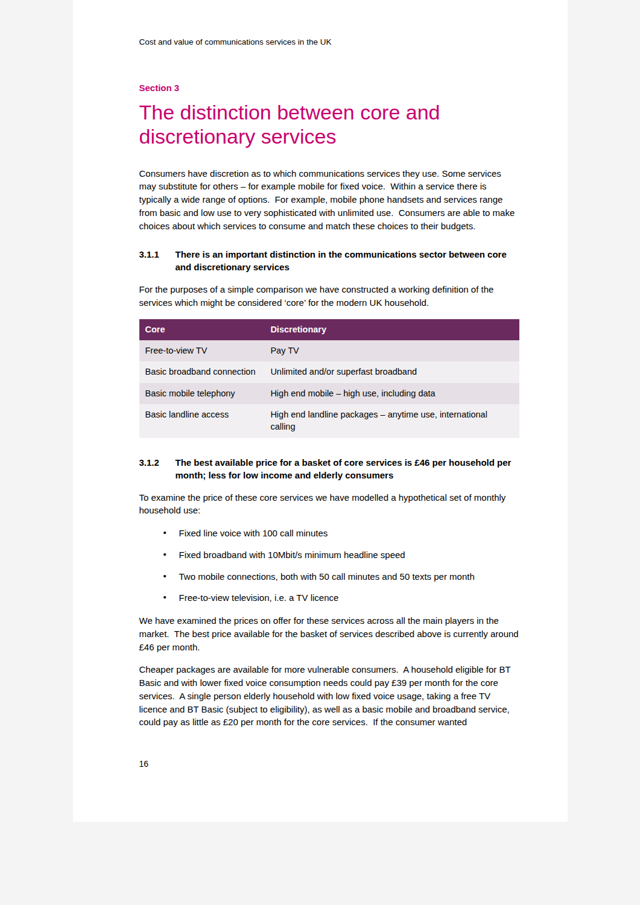Cost and value of communications services in the UK
Section 3
The distinction between core and discretionary services
Consumers have discretion as to which communications services they use. Some services may substitute for others – for example mobile for fixed voice. Within a service there is typically a wide range of options. For example, mobile phone handsets and services range from basic and low use to very sophisticated with unlimited use. Consumers are able to make choices about which services to consume and match these choices to their budgets.
3.1.1 There is an important distinction in the communications sector between core and discretionary services
For the purposes of a simple comparison we have constructed a working definition of the services which might be considered ‘core’ for the modern UK household.
| Core | Discretionary |
| --- | --- |
| Free-to-view TV | Pay TV |
| Basic broadband connection | Unlimited and/or superfast broadband |
| Basic mobile telephony | High end mobile – high use, including data |
| Basic landline access | High end landline packages – anytime use, international calling |
3.1.2 The best available price for a basket of core services is £46 per household per month; less for low income and elderly consumers
To examine the price of these core services we have modelled a hypothetical set of monthly household use:
Fixed line voice with 100 call minutes
Fixed broadband with 10Mbit/s minimum headline speed
Two mobile connections, both with 50 call minutes and 50 texts per month
Free-to-view television, i.e. a TV licence
We have examined the prices on offer for these services across all the main players in the market. The best price available for the basket of services described above is currently around £46 per month.
Cheaper packages are available for more vulnerable consumers. A household eligible for BT Basic and with lower fixed voice consumption needs could pay £39 per month for the core services. A single person elderly household with low fixed voice usage, taking a free TV licence and BT Basic (subject to eligibility), as well as a basic mobile and broadband service, could pay as little as £20 per month for the core services. If the consumer wanted
16